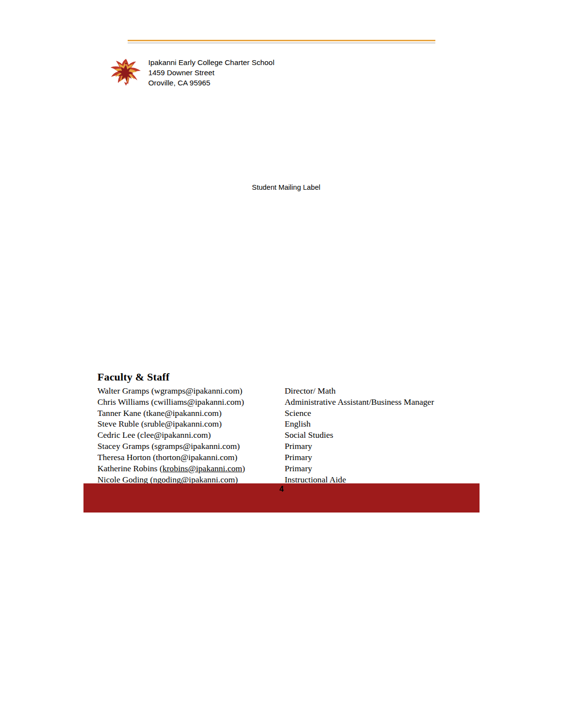Ipakanni Early College Charter School
1459 Downer Street
Oroville, CA 95965
Student Mailing Label
Faculty & Staff
| Walter Gramps ( wgramps@ipakanni.com ) | Director/ Math |
| Chris Williams ( cwilliams@ipakanni.com ) | Administrative Assistant/Business Manager |
| Tanner Kane ( tkane@ipakanni.com ) | Science |
| Steve Ruble ( sruble@ipakanni.com ) | English |
| Cedric Lee ( clee@ipakanni.com ) | Social Studies |
| Stacey Gramps ( sgramps@ipakanni.com ) | Primary |
| Theresa Horton ( thorton@ipakanni.com ) | Primary |
| Katherine Robins ( krobins@ipakanni.com ) | Primary |
| Nicole Goding ( ngoding@ipakanni.com ) | Instructional Aide |
| Maida Smith ( msmith@ipakanni.com ) | Instructional Aide |
4